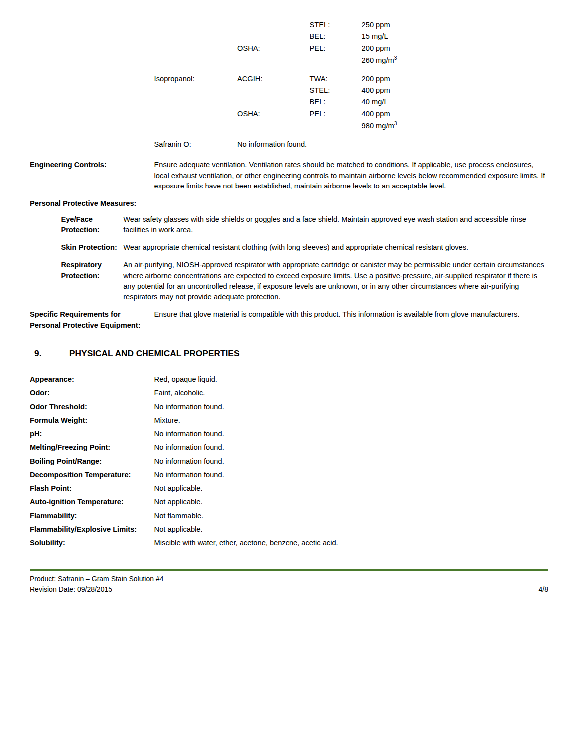| | | | STEL: | 250 ppm |
| | | | BEL: | 15 mg/L |
| | | OSHA: | PEL: | 200 ppm |
| | | | | 260 mg/m 3 |
| | Isopropanol: | ACGIH: | TWA: | 200 ppm |
| | | | STEL: | 400 ppm |
| | | | BEL: | 40 mg/L |
| | | OSHA: | PEL: | 400 ppm |
| | | | | 980 mg/m 3 |
| | Safranin O: | No information found. |
Engineering Controls:
Ensure adequate ventilation. Ventilation rates should be matched to conditions. If applicable, use process enclosures, local exhaust ventilation, or other engineering controls to maintain airborne levels below recommended exposure limits. If exposure limits have not been established, maintain airborne levels to an acceptable level.
Personal Protective Measures:
Eye/Face Protection:
Wear safety glasses with side shields or goggles and a face shield. Maintain approved eye wash station and accessible rinse facilities in work area.
Skin Protection:
Wear appropriate chemical resistant clothing (with long sleeves) and appropriate chemical resistant gloves.
Respiratory Protection:
An air-purifying, NIOSH-approved respirator with appropriate cartridge or canister may be permissible under certain circumstances where airborne concentrations are expected to exceed exposure limits. Use a positive-pressure, air-supplied respirator if there is any potential for an uncontrolled release, if exposure levels are unknown, or in any other circumstances where air-purifying respirators may not provide adequate protection.
Specific Requirements for Personal Protective Equipment:
Ensure that glove material is compatible with this product. This information is available from glove manufacturers.
9. PHYSICAL AND CHEMICAL PROPERTIES
| Appearance: | Red, opaque liquid. |
| Odor: | Faint, alcoholic. |
| Odor Threshold: | No information found. |
| Formula Weight: | Mixture. |
| pH: | No information found. |
| Melting/Freezing Point: | No information found. |
| Boiling Point/Range: | No information found. |
| Decomposition Temperature: | No information found. |
| Flash Point: | Not applicable. |
| Auto-ignition Temperature: | Not applicable. |
| Flammability: | Not flammable. |
| Flammability/Explosive Limits: | Not applicable. |
| Solubility: | Miscible with water, ether, acetone, benzene, acetic acid. |
Product: Safranin – Gram Stain Solution #4
Revision Date: 09/28/2015 4/8